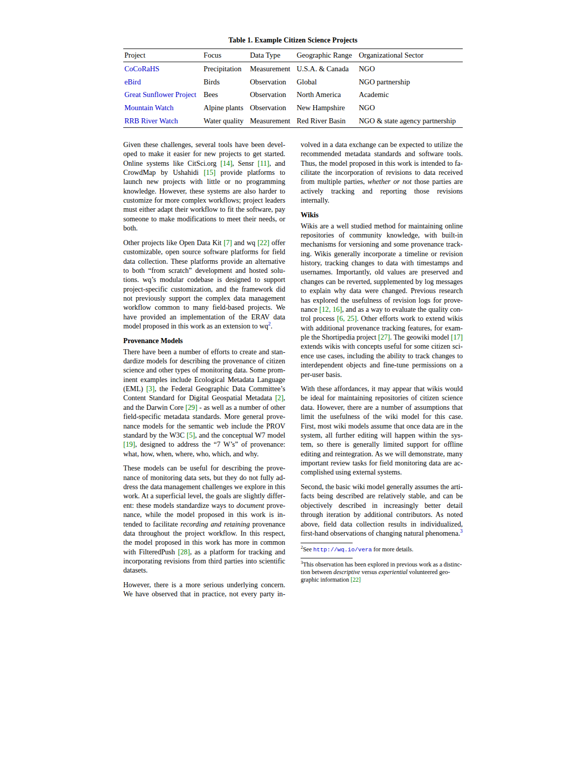Table 1. Example Citizen Science Projects
| Project | Focus | Data Type | Geographic Range | Organizational Sector |
| --- | --- | --- | --- | --- |
| CoCoRaHS | Precipitation | Measurement | U.S.A. & Canada | NGO |
| eBird | Birds | Observation | Global | NGO partnership |
| Great Sunflower Project | Bees | Observation | North America | Academic |
| Mountain Watch | Alpine plants | Observation | New Hampshire | NGO |
| RRB River Watch | Water quality | Measurement | Red River Basin | NGO & state agency partnership |
Given these challenges, several tools have been developed to make it easier for new projects to get started. Online systems like CitSci.org [14], Sensr [11], and CrowdMap by Ushahidi [15] provide platforms to launch new projects with little or no programming knowledge. However, these systems are also harder to customize for more complex workflows; project leaders must either adapt their workflow to fit the software, pay someone to make modifications to meet their needs, or both.
Other projects like Open Data Kit [7] and wq [22] offer customizable, open source software platforms for field data collection. These platforms provide an alternative to both “from scratch” development and hosted solutions. wq’s modular codebase is designed to support project-specific customization, and the framework did not previously support the complex data management workflow common to many field-based projects. We have provided an implementation of the ERAV data model proposed in this work as an extension to wq2.
Provenance Models
There have been a number of efforts to create and standardize models for describing the provenance of citizen science and other types of monitoring data. Some prominent examples include Ecological Metadata Language (EML) [3], the Federal Geographic Data Committee’s Content Standard for Digital Geospatial Metadata [2], and the Darwin Core [29] - as well as a number of other field-specific metadata standards. More general provenance models for the semantic web include the PROV standard by the W3C [5], and the conceptual W7 model [19], designed to address the “7 W’s” of provenance: what, how, when, where, who, which, and why.
These models can be useful for describing the provenance of monitoring data sets, but they do not fully address the data management challenges we explore in this work. At a superficial level, the goals are slightly different: these models standardize ways to document provenance, while the model proposed in this work is intended to facilitate recording and retaining provenance data throughout the project workflow. In this respect, the model proposed in this work has more in common with FilteredPush [28], as a platform for tracking and incorporating revisions from third parties into scientific datasets.
However, there is a more serious underlying concern. We have observed that in practice, not every party involved in a data exchange can be expected to utilize the recommended metadata standards and software tools. Thus, the model proposed in this work is intended to facilitate the incorporation of revisions to data received from multiple parties, whether or not those parties are actively tracking and reporting those revisions internally.
Wikis
Wikis are a well studied method for maintaining online repositories of community knowledge, with built-in mechanisms for versioning and some provenance tracking. Wikis generally incorporate a timeline or revision history, tracking changes to data with timestamps and usernames. Importantly, old values are preserved and changes can be reverted, supplemented by log messages to explain why data were changed. Previous research has explored the usefulness of revision logs for provenance [12, 16], and as a way to evaluate the quality control process [6, 25]. Other efforts work to extend wikis with additional provenance tracking features, for example the Shortipedia project [27]. The geowiki model [17] extends wikis with concepts useful for some citizen science use cases, including the ability to track changes to interdependent objects and fine-tune permissions on a per-user basis.
With these affordances, it may appear that wikis would be ideal for maintaining repositories of citizen science data. However, there are a number of assumptions that limit the usefulness of the wiki model for this case. First, most wiki models assume that once data are in the system, all further editing will happen within the system, so there is generally limited support for offline editing and reintegration. As we will demonstrate, many important review tasks for field monitoring data are accomplished using external systems.
Second, the basic wiki model generally assumes the artifacts being described are relatively stable, and can be objectively described in increasingly better detail through iteration by additional contributors. As noted above, field data collection results in individualized, first-hand observations of changing natural phenomena.3
2See http://wq.io/vera for more details.
3This observation has been explored in previous work as a distinction between descriptive versus experiential volunteered geographic information [22]